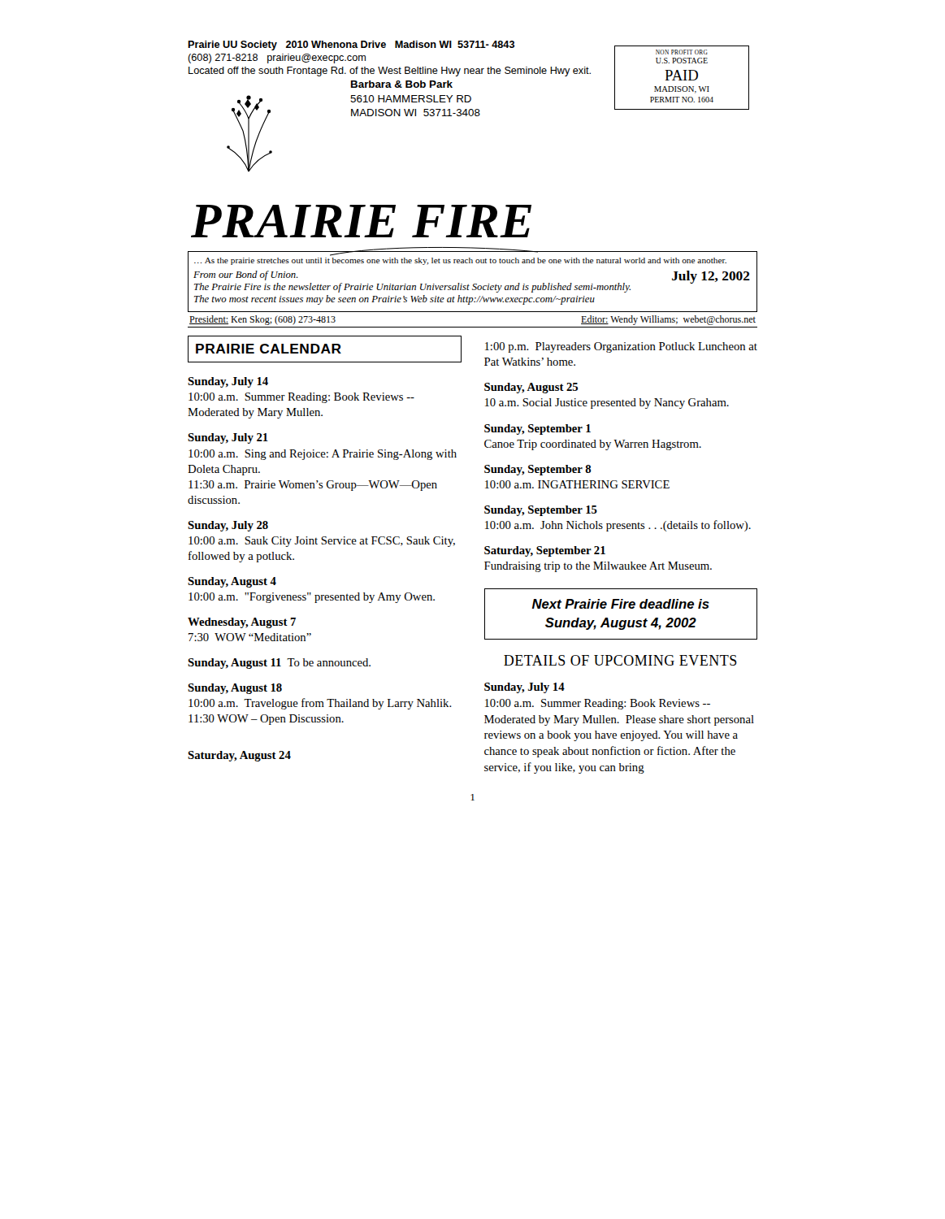NON PROFIT ORG
U.S. POSTAGE
PAID
MADISON, WI
PERMIT NO. 1604
Prairie UU Society 2010 Whenona Drive Madison WI 53711- 4843
(608) 271-8218 prairieu@execpc.com
Located off the south Frontage Rd. of the West Beltline Hwy near the Seminole Hwy exit.
Barbara & Bob Park
5610 HAMMERSLEY RD
MADISON WI 53711-3408
PRAIRIE FIRE
… As the prairie stretches out until it becomes one with the sky, let us reach out to touch and be one with the natural world and with one another.
July 12, 2002
From our Bond of Union.
The Prairie Fire is the newsletter of Prairie Unitarian Universalist Society and is published semi-monthly.
The two most recent issues may be seen on Prairie’s Web site at http://www.execpc.com/~prairieu
President: Ken Skog; (608) 273-4813 Editor: Wendy Williams; webet@chorus.net
PRAIRIE CALENDAR
Sunday, July 14
10:00 a.m. Summer Reading: Book Reviews -- Moderated by Mary Mullen.
Sunday, July 21
10:00 a.m. Sing and Rejoice: A Prairie Sing-Along with Doleta Chapru.
11:30 a.m. Prairie Women’s Group—WOW—Open discussion.
Sunday, July 28
10:00 a.m. Sauk City Joint Service at FCSC, Sauk City, followed by a potluck.
Sunday, August 4
10:00 a.m. "Forgiveness" presented by Amy Owen.
Wednesday, August 7
7:30 WOW “Meditation”
Sunday, August 11 To be announced.
Sunday, August 18
10:00 a.m. Travelogue from Thailand by Larry Nahlik.
11:30 WOW – Open Discussion.
Saturday, August 24
1:00 p.m. Playreaders Organization Potluck Luncheon at Pat Watkins’ home.
Sunday, August 25
10 a.m. Social Justice presented by Nancy Graham.
Sunday, September 1
Canoe Trip coordinated by Warren Hagstrom.
Sunday, September 8
10:00 a.m. INGATHERING SERVICE
Sunday, September 15
10:00 a.m. John Nichols presents . . .(details to follow).
Saturday, September 21
Fundraising trip to the Milwaukee Art Museum.
Next Prairie Fire deadline is
Sunday, August 4, 2002
DETAILS OF UPCOMING EVENTS
Sunday, July 14
10:00 a.m. Summer Reading: Book Reviews -- Moderated by Mary Mullen. Please share short personal reviews on a book you have enjoyed. You will have a chance to speak about nonfiction or fiction. After the service, if you like, you can bring
1